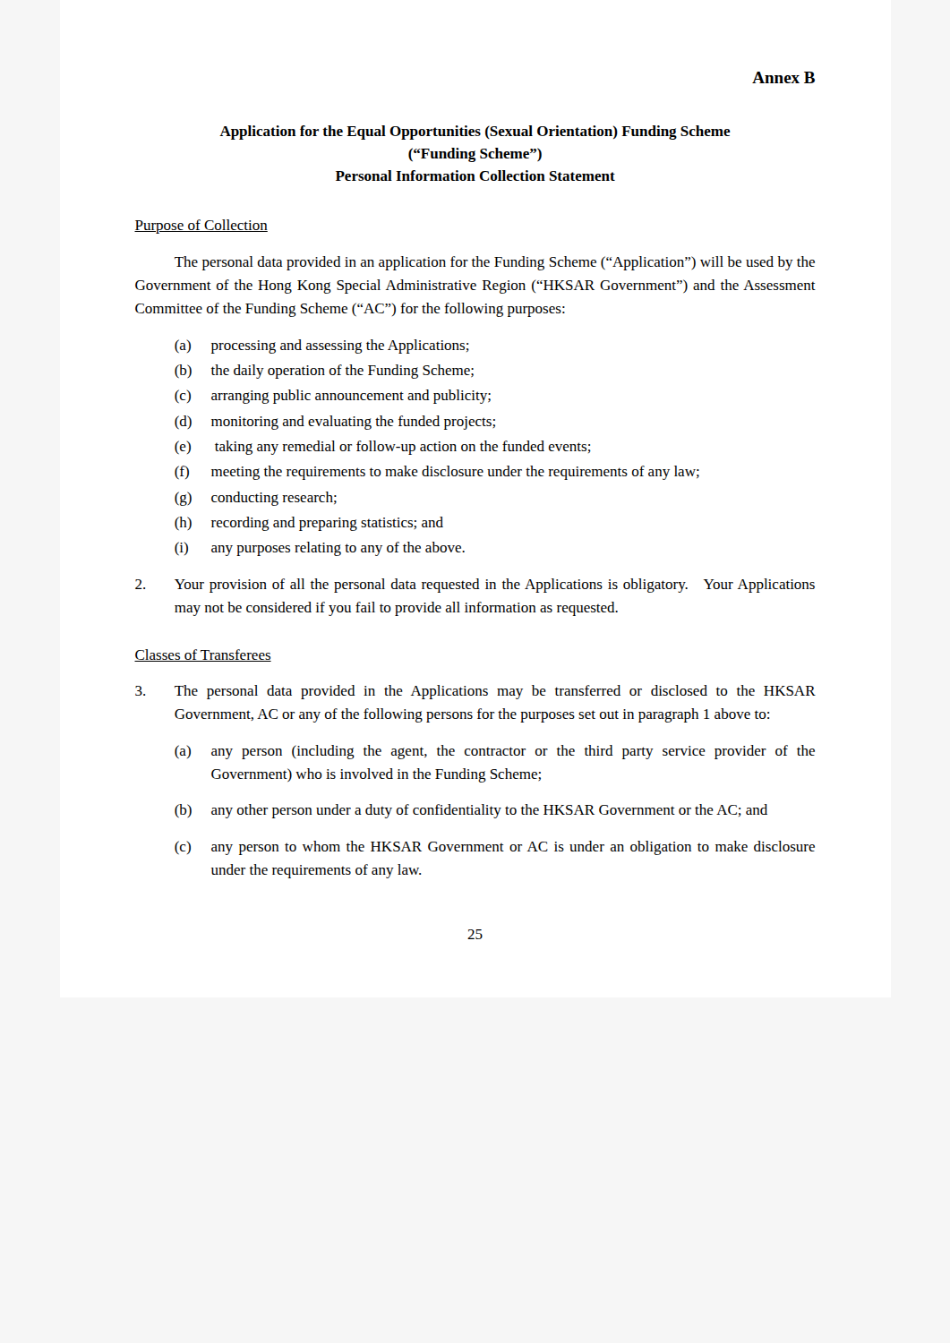Annex B
Application for the Equal Opportunities (Sexual Orientation) Funding Scheme (“Funding Scheme”) Personal Information Collection Statement
Purpose of Collection
The personal data provided in an application for the Funding Scheme (“Application”) will be used by the Government of the Hong Kong Special Administrative Region (“HKSAR Government”) and the Assessment Committee of the Funding Scheme (“AC”) for the following purposes:
(a) processing and assessing the Applications;
(b) the daily operation of the Funding Scheme;
(c) arranging public announcement and publicity;
(d) monitoring and evaluating the funded projects;
(e) taking any remedial or follow-up action on the funded events;
(f) meeting the requirements to make disclosure under the requirements of any law;
(g) conducting research;
(h) recording and preparing statistics; and
(i) any purposes relating to any of the above.
2. Your provision of all the personal data requested in the Applications is obligatory. Your Applications may not be considered if you fail to provide all information as requested.
Classes of Transferees
3. The personal data provided in the Applications may be transferred or disclosed to the HKSAR Government, AC or any of the following persons for the purposes set out in paragraph 1 above to:
(a) any person (including the agent, the contractor or the third party service provider of the Government) who is involved in the Funding Scheme;
(b) any other person under a duty of confidentiality to the HKSAR Government or the AC; and
(c) any person to whom the HKSAR Government or AC is under an obligation to make disclosure under the requirements of any law.
25